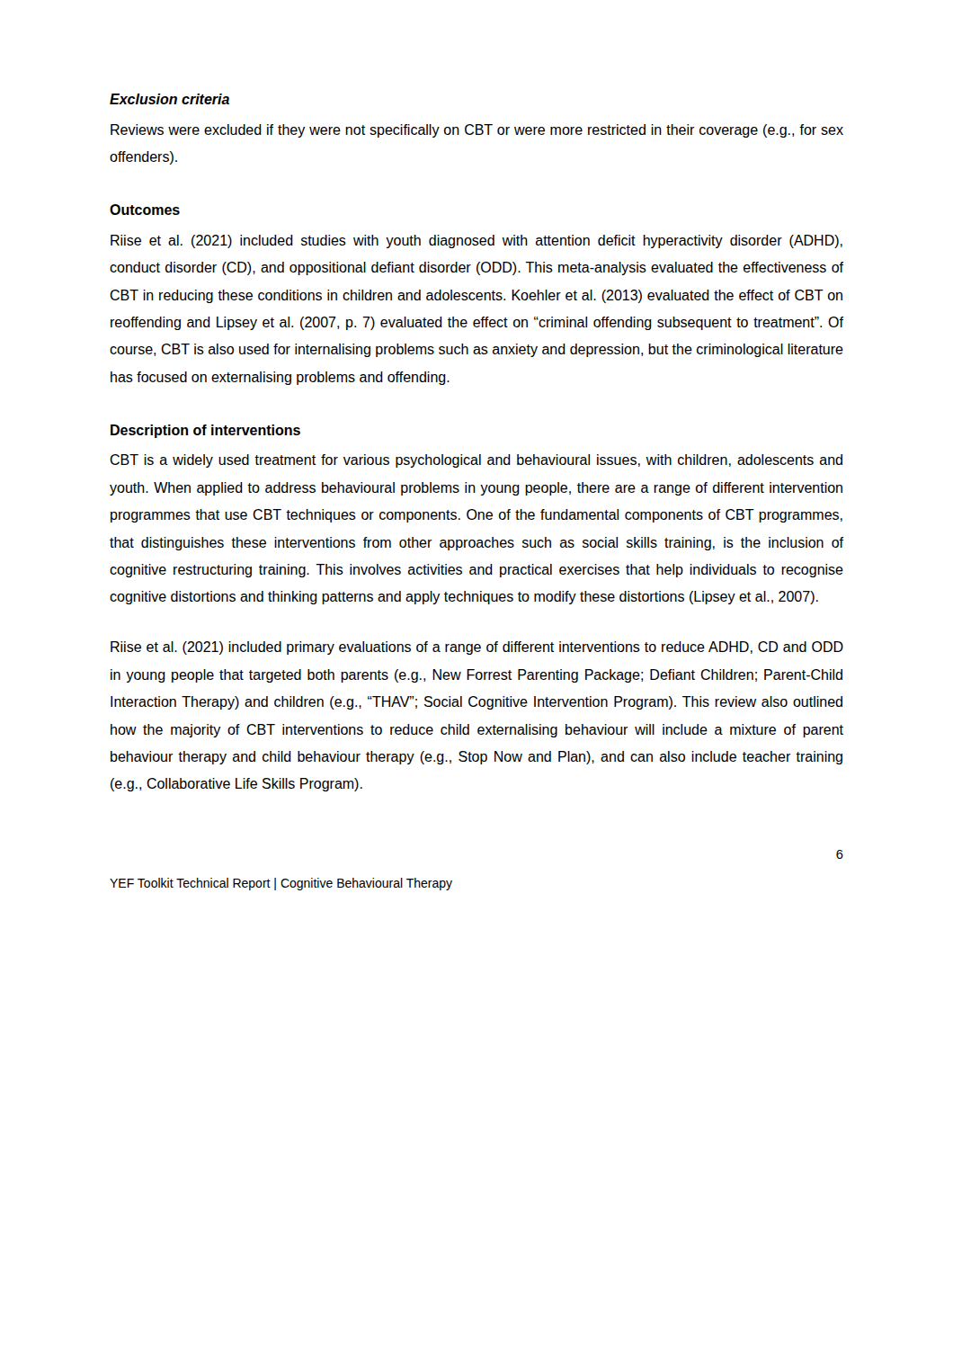Exclusion criteria
Reviews were excluded if they were not specifically on CBT or were more restricted in their coverage (e.g., for sex offenders).
Outcomes
Riise et al. (2021) included studies with youth diagnosed with attention deficit hyperactivity disorder (ADHD), conduct disorder (CD), and oppositional defiant disorder (ODD). This meta-analysis evaluated the effectiveness of CBT in reducing these conditions in children and adolescents. Koehler et al. (2013) evaluated the effect of CBT on reoffending and Lipsey et al. (2007, p. 7) evaluated the effect on “criminal offending subsequent to treatment”. Of course, CBT is also used for internalising problems such as anxiety and depression, but the criminological literature has focused on externalising problems and offending.
Description of interventions
CBT is a widely used treatment for various psychological and behavioural issues, with children, adolescents and youth. When applied to address behavioural problems in young people, there are a range of different intervention programmes that use CBT techniques or components. One of the fundamental components of CBT programmes, that distinguishes these interventions from other approaches such as social skills training, is the inclusion of cognitive restructuring training. This involves activities and practical exercises that help individuals to recognise cognitive distortions and thinking patterns and apply techniques to modify these distortions (Lipsey et al., 2007).
Riise et al. (2021) included primary evaluations of a range of different interventions to reduce ADHD, CD and ODD in young people that targeted both parents (e.g., New Forrest Parenting Package; Defiant Children; Parent-Child Interaction Therapy) and children (e.g., “THAV”; Social Cognitive Intervention Program). This review also outlined how the majority of CBT interventions to reduce child externalising behaviour will include a mixture of parent behaviour therapy and child behaviour therapy (e.g., Stop Now and Plan), and can also include teacher training (e.g., Collaborative Life Skills Program).
6
YEF Toolkit Technical Report | Cognitive Behavioural Therapy